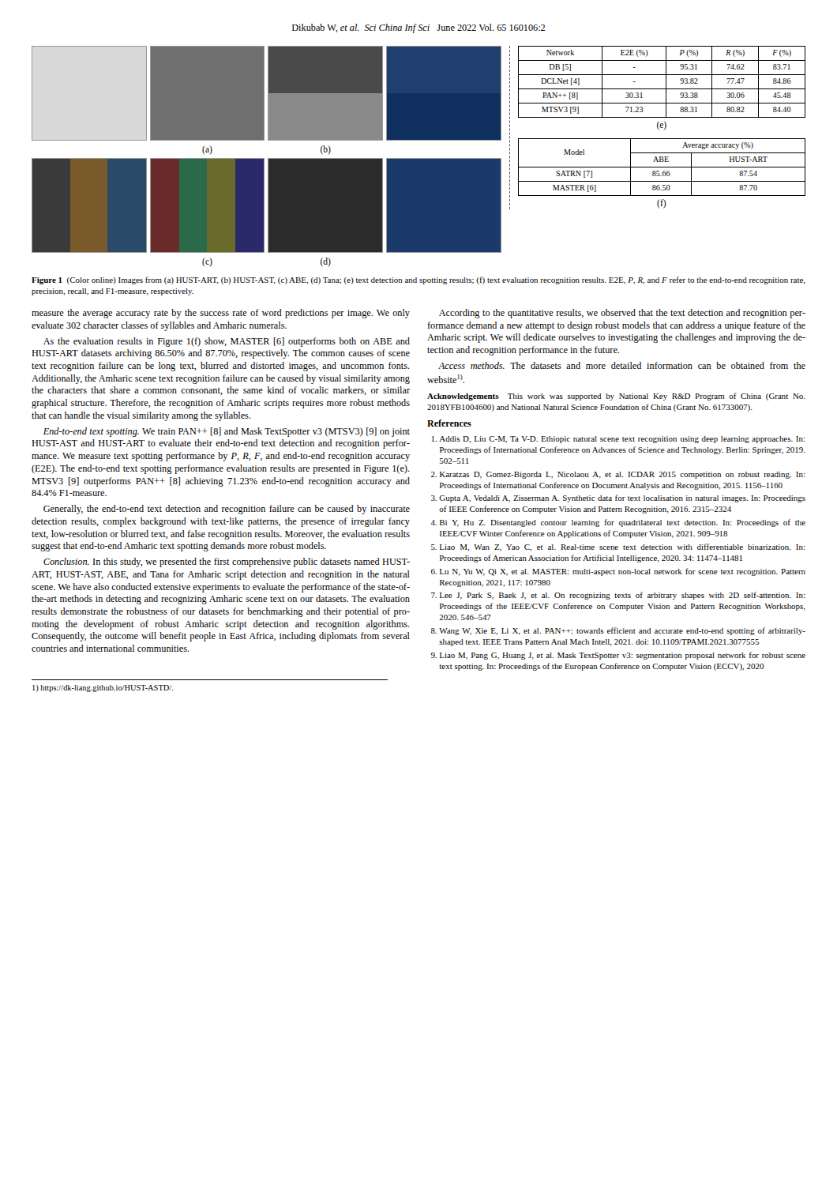Dikubab W, et al. Sci China Inf Sci June 2022 Vol. 65 160106:2
(a)
(b)
(c)
(d)
| Network | E2E (%) | P (%) | R (%) | F (%) |
| --- | --- | --- | --- | --- |
| DB [5] | - | 95.31 | 74.62 | 83.71 |
| DCLNet [4] | - | 93.82 | 77.47 | 84.86 |
| PAN++ [8] | 30.31 | 93.38 | 30.06 | 45.48 |
| MTSV3 [9] | 71.23 | 88.31 | 80.82 | 84.40 |
(e)
| Model | Average accuracy (%) |
| --- | --- |
| ABE | HUST-ART |
| SATRN [7] | 85.66 | 87.54 |
| MASTER [6] | 86.50 | 87.70 |
(f)
Figure 1 (Color online) Images from (a) HUST-ART, (b) HUST-AST, (c) ABE, (d) Tana; (e) text detection and spotting results; (f) text evaluation recognition results. E2E, P, R, and F refer to the end-to-end recognition rate, precision, recall, and F1-measure, respectively.
measure the average accuracy rate by the success rate of word predictions per image. We only evaluate 302 character classes of syllables and Amharic numerals.
As the evaluation results in Figure 1(f) show, MASTER [6] outperforms both on ABE and HUST-ART datasets archiving 86.50% and 87.70%, respectively. The common causes of scene text recognition failure can be long text, blurred and distorted images, and uncommon fonts. Additionally, the Amharic scene text recognition failure can be caused by visual similarity among the characters that share a common consonant, the same kind of vocalic markers, or similar graphical structure. Therefore, the recognition of Amharic scripts requires more robust methods that can handle the visual similarity among the syllables.
End-to-end text spotting. We train PAN++ [8] and Mask TextSpotter v3 (MTSV3) [9] on joint HUST-AST and HUST-ART to evaluate their end-to-end text detection and recognition performance. We measure text spotting performance by P, R, F, and end-to-end recognition accuracy (E2E). The end-to-end text spotting performance evaluation results are presented in Figure 1(e). MTSV3 [9] outperforms PAN++ [8] achieving 71.23% end-to-end recognition accuracy and 84.4% F1-measure.
Generally, the end-to-end text detection and recognition failure can be caused by inaccurate detection results, complex background with text-like patterns, the presence of irregular fancy text, low-resolution or blurred text, and false recognition results. Moreover, the evaluation results suggest that end-to-end Amharic text spotting demands more robust models.
Conclusion. In this study, we presented the first comprehensive public datasets named HUST-ART, HUST-AST, ABE, and Tana for Amharic script detection and recognition in the natural scene. We have also conducted extensive experiments to evaluate the performance of the state-of-the-art methods in detecting and recognizing Amharic scene text on our datasets. The evaluation results demonstrate the robustness of our datasets for benchmarking and their potential of promoting the development of robust Amharic script detection and recognition algorithms. Consequently, the outcome will benefit people in East Africa, including diplomats from several countries and international communities.
According to the quantitative results, we observed that the text detection and recognition performance demand a new attempt to design robust models that can address a unique feature of the Amharic script. We will dedicate ourselves to investigating the challenges and improving the detection and recognition performance in the future.
Access methods. The datasets and more detailed information can be obtained from the website1).
Acknowledgements This work was supported by National Key R&D Program of China (Grant No. 2018YFB1004600) and National Natural Science Foundation of China (Grant No. 61733007).
References
Addis D, Liu C-M, Ta V-D. Ethiopic natural scene text recognition using deep learning approaches. In: Proceedings of International Conference on Advances of Science and Technology. Berlin: Springer, 2019. 502–511
Karatzas D, Gomez-Bigorda L, Nicolaou A, et al. ICDAR 2015 competition on robust reading. In: Proceedings of International Conference on Document Analysis and Recognition, 2015. 1156–1160
Gupta A, Vedaldi A, Zisserman A. Synthetic data for text localisation in natural images. In: Proceedings of IEEE Conference on Computer Vision and Pattern Recognition, 2016. 2315–2324
Bi Y, Hu Z. Disentangled contour learning for quadrilateral text detection. In: Proceedings of the IEEE/CVF Winter Conference on Applications of Computer Vision, 2021. 909–918
Liao M, Wan Z, Yao C, et al. Real-time scene text detection with differentiable binarization. In: Proceedings of American Association for Artificial Intelligence, 2020. 34: 11474–11481
Lu N, Yu W, Qi X, et al. MASTER: multi-aspect non-local network for scene text recognition. Pattern Recognition, 2021, 117: 107980
Lee J, Park S, Baek J, et al. On recognizing texts of arbitrary shapes with 2D self-attention. In: Proceedings of the IEEE/CVF Conference on Computer Vision and Pattern Recognition Workshops, 2020. 546–547
Wang W, Xie E, Li X, et al. PAN++: towards efficient and accurate end-to-end spotting of arbitrarily-shaped text. IEEE Trans Pattern Anal Mach Intell, 2021. doi: 10.1109/TPAMI.2021.3077555
Liao M, Pang G, Huang J, et al. Mask TextSpotter v3: segmentation proposal network for robust scene text spotting. In: Proceedings of the European Conference on Computer Vision (ECCV), 2020
1) https://dk-liang.github.io/HUST-ASTD/.